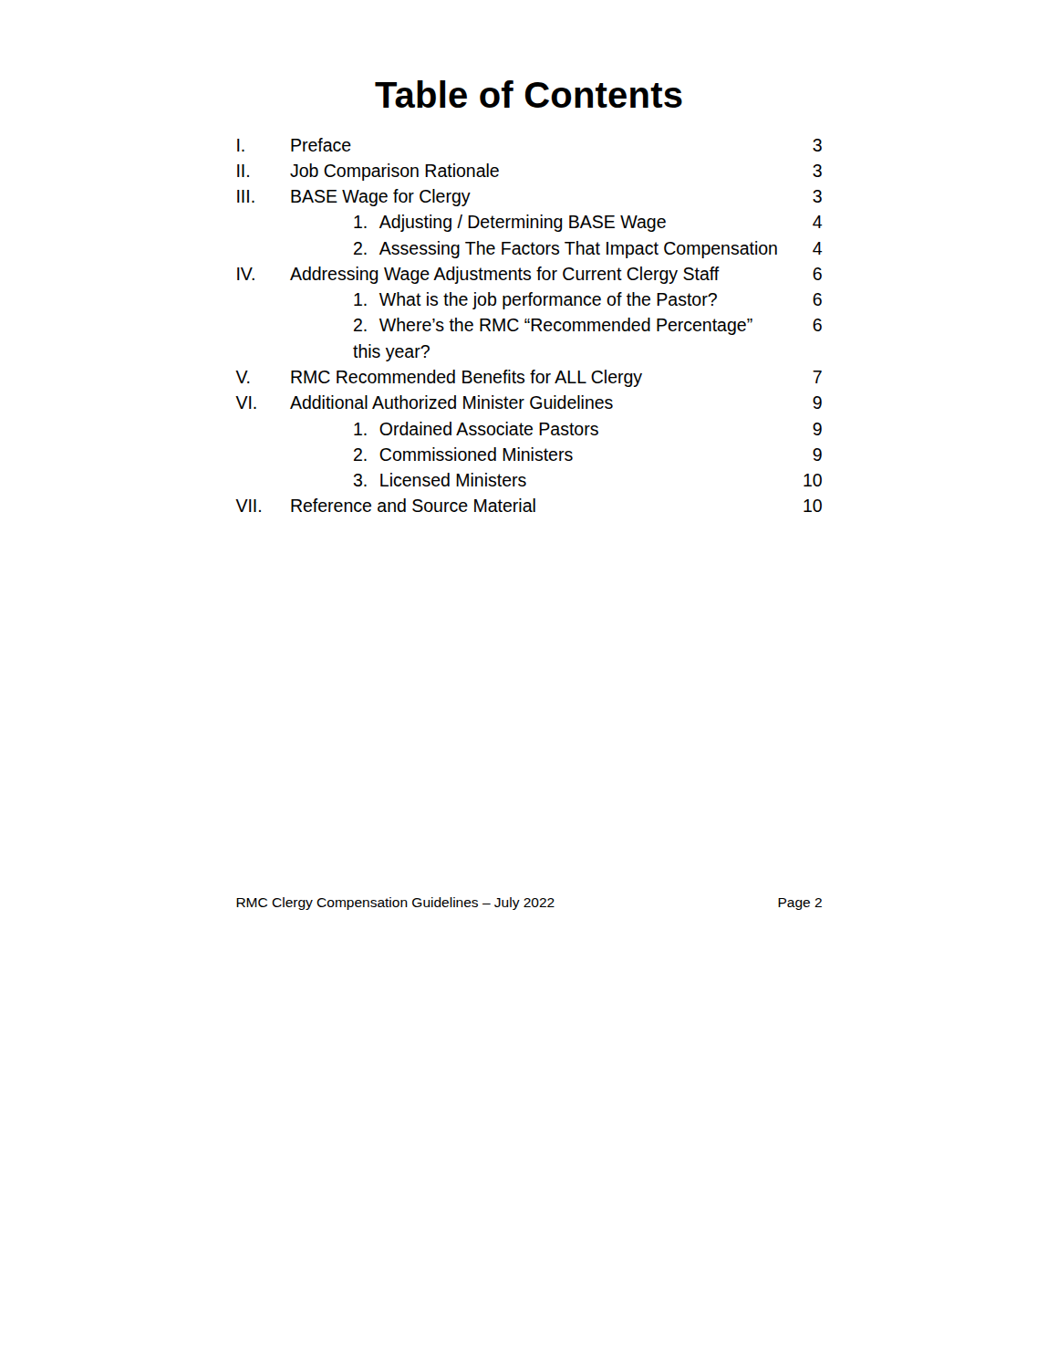Table of Contents
| I. | Preface | 3 |
| II. | Job Comparison Rationale | 3 |
| III. | BASE Wage for Clergy | 3 |
| | 1. Adjusting / Determining BASE Wage | 4 |
| | 2. Assessing The Factors That Impact Compensation | 4 |
| IV. | Addressing Wage Adjustments for Current Clergy Staff | 6 |
| | 1. What is the job performance of the Pastor? | 6 |
| | 2. Where’s the RMC “Recommended Percentage” this year? | 6 |
| V. | RMC Recommended Benefits for ALL Clergy | 7 |
| VI. | Additional Authorized Minister Guidelines | 9 |
| | 1. Ordained Associate Pastors | 9 |
| | 2. Commissioned Ministers | 9 |
| | 3. Licensed Ministers | 10 |
| VII. | Reference and Source Material | 10 |
RMC Clergy Compensation Guidelines – July 2022 Page 2